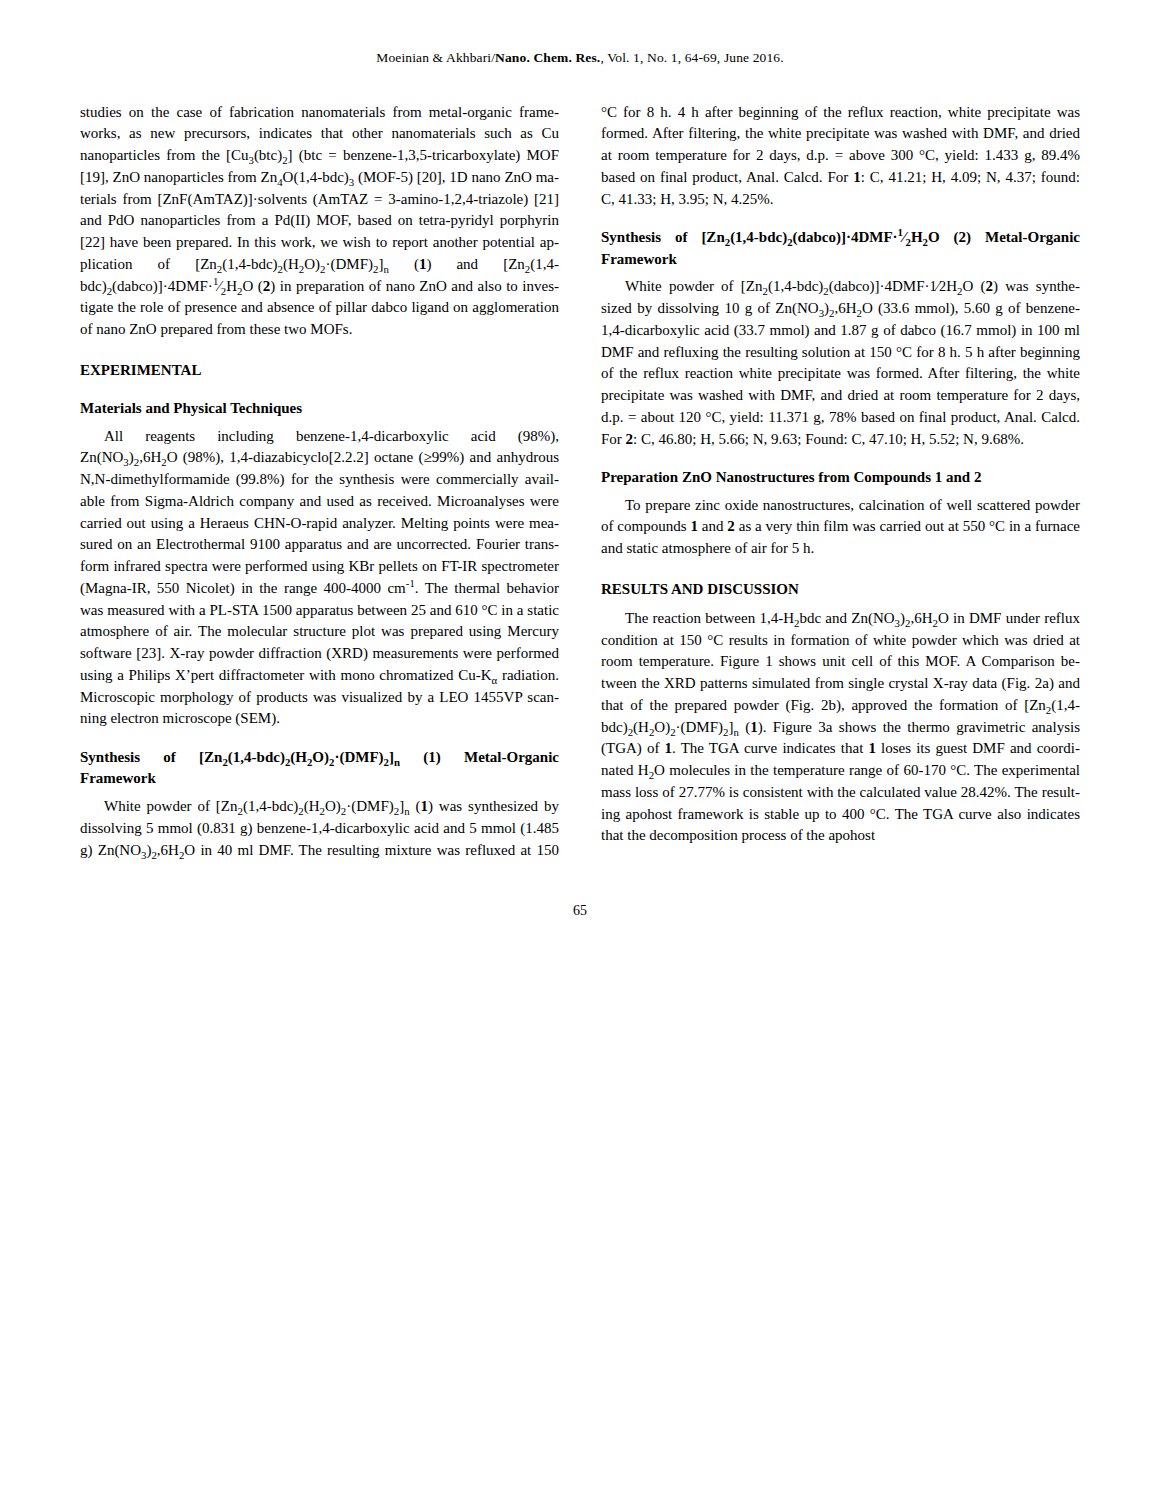Moeinian & Akhbari/Nano. Chem. Res., Vol. 1, No. 1, 64-69, June 2016.
studies on the case of fabrication nanomaterials from metal-organic frameworks, as new precursors, indicates that other nanomaterials such as Cu nanoparticles from the [Cu3(btc)2] (btc = benzene-1,3,5-tricarboxylate) MOF [19], ZnO nanoparticles from Zn4O(1,4-bdc)3 (MOF-5) [20], 1D nano ZnO materials from [ZnF(AmTAZ)]·solvents (AmTAZ = 3-amino-1,2,4-triazole) [21] and PdO nanoparticles from a Pd(II) MOF, based on tetra-pyridyl porphyrin [22] have been prepared. In this work, we wish to report another potential application of [Zn2(1,4-bdc)2(H2O)2·(DMF)2]n (1) and [Zn2(1,4-bdc)2(dabco)]·4DMF·1⁄2H2O (2) in preparation of nano ZnO and also to investigate the role of presence and absence of pillar dabco ligand on agglomeration of nano ZnO prepared from these two MOFs.
EXPERIMENTAL
Materials and Physical Techniques
All reagents including benzene-1,4-dicarboxylic acid (98%), Zn(NO3)2,6H2O (98%), 1,4-diazabicyclo[2.2.2] octane (≥99%) and anhydrous N,N-dimethylformamide (99.8%) for the synthesis were commercially available from Sigma-Aldrich company and used as received. Microanalyses were carried out using a Heraeus CHN-O-rapid analyzer. Melting points were measured on an Electrothermal 9100 apparatus and are uncorrected. Fourier transform infrared spectra were performed using KBr pellets on FT-IR spectrometer (Magna-IR, 550 Nicolet) in the range 400-4000 cm-1. The thermal behavior was measured with a PL-STA 1500 apparatus between 25 and 610 °C in a static atmosphere of air. The molecular structure plot was prepared using Mercury software [23]. X-ray powder diffraction (XRD) measurements were performed using a Philips X’pert diffractometer with mono chromatized Cu-Kα radiation. Microscopic morphology of products was visualized by a LEO 1455VP scanning electron microscope (SEM).
Synthesis of [Zn2(1,4-bdc)2(H2O)2·(DMF)2]n (1) Metal-Organic Framework
White powder of [Zn2(1,4-bdc)2(H2O)2·(DMF)2]n (1) was synthesized by dissolving 5 mmol (0.831 g) benzene-1,4-dicarboxylic acid and 5 mmol (1.485 g) Zn(NO3)2,6H2O in 40 ml DMF. The resulting mixture was refluxed at 150 °C for 8 h. 4 h after beginning of the reflux reaction, white precipitate was formed. After filtering, the white precipitate was washed with DMF, and dried at room temperature for 2 days, d.p. = above 300 °C, yield: 1.433 g, 89.4% based on final product, Anal. Calcd. For 1: C, 41.21; H, 4.09; N, 4.37; found: C, 41.33; H, 3.95; N, 4.25%.
Synthesis of [Zn2(1,4-bdc)2(dabco)]·4DMF·1⁄2H2O (2) Metal-Organic Framework
White powder of [Zn2(1,4-bdc)2(dabco)]·4DMF·1⁄2 H2O (2) was synthesized by dissolving 10 g of Zn(NO3)2,6H2O (33.6 mmol), 5.60 g of benzene-1,4-dicarboxylic acid (33.7 mmol) and 1.87 g of dabco (16.7 mmol) in 100 ml DMF and refluxing the resulting solution at 150 °C for 8 h. 5 h after beginning of the reflux reaction white precipitate was formed. After filtering, the white precipitate was washed with DMF, and dried at room temperature for 2 days, d.p. = about 120 °C, yield: 11.371 g, 78% based on final product, Anal. Calcd. For 2: C, 46.80; H, 5.66; N, 9.63; Found: C, 47.10; H, 5.52; N, 9.68%.
Preparation ZnO Nanostructures from Compounds 1 and 2
To prepare zinc oxide nanostructures, calcination of well scattered powder of compounds 1 and 2 as a very thin film was carried out at 550 °C in a furnace and static atmosphere of air for 5 h.
RESULTS AND DISCUSSION
The reaction between 1,4-H2bdc and Zn(NO3)2,6H2O in DMF under reflux condition at 150 °C results in formation of white powder which was dried at room temperature. Figure 1 shows unit cell of this MOF. A Comparison between the XRD patterns simulated from single crystal X-ray data (Fig. 2a) and that of the prepared powder (Fig. 2b), approved the formation of [Zn2(1,4-bdc)2(H2O)2·(DMF)2]n (1). Figure 3a shows the thermo gravimetric analysis (TGA) of 1. The TGA curve indicates that 1 loses its guest DMF and coordinated H2O molecules in the temperature range of 60-170 °C. The experimental mass loss of 27.77% is consistent with the calculated value 28.42%. The resulting apohost framework is stable up to 400 °C. The TGA curve also indicates that the decomposition process of the apohost
65